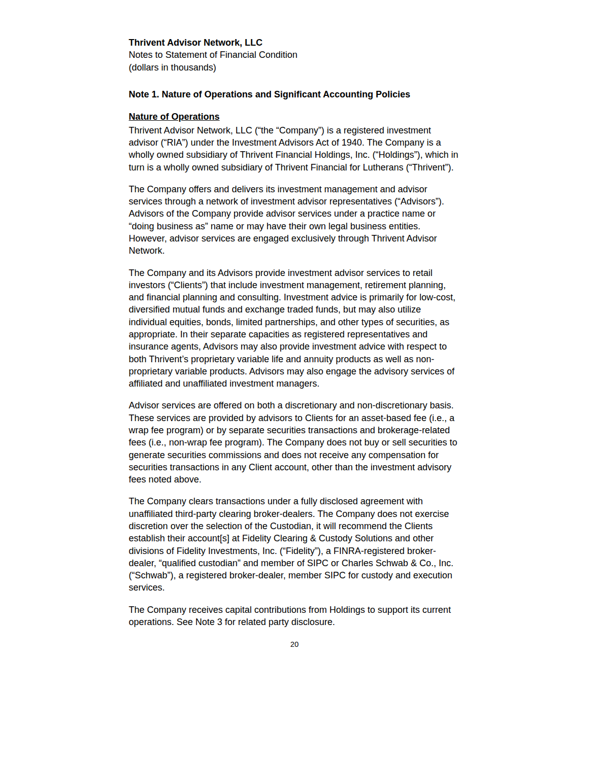Thrivent Advisor Network, LLC
Notes to Statement of Financial Condition
(dollars in thousands)
Note 1. Nature of Operations and Significant Accounting Policies
Nature of Operations
Thrivent Advisor Network, LLC (“the “Company”) is a registered investment advisor (“RIA”) under the Investment Advisors Act of 1940. The Company is a wholly owned subsidiary of Thrivent Financial Holdings, Inc. (“Holdings”), which in turn is a wholly owned subsidiary of Thrivent Financial for Lutherans (“Thrivent”).
The Company offers and delivers its investment management and advisor services through a network of investment advisor representatives (“Advisors”). Advisors of the Company provide advisor services under a practice name or “doing business as” name or may have their own legal business entities. However, advisor services are engaged exclusively through Thrivent Advisor Network.
The Company and its Advisors provide investment advisor services to retail investors (“Clients”) that include investment management, retirement planning, and financial planning and consulting. Investment advice is primarily for low-cost, diversified mutual funds and exchange traded funds, but may also utilize individual equities, bonds, limited partnerships, and other types of securities, as appropriate. In their separate capacities as registered representatives and insurance agents, Advisors may also provide investment advice with respect to both Thrivent’s proprietary variable life and annuity products as well as non-proprietary variable products. Advisors may also engage the advisory services of affiliated and unaffiliated investment managers.
Advisor services are offered on both a discretionary and non-discretionary basis. These services are provided by advisors to Clients for an asset-based fee (i.e., a wrap fee program) or by separate securities transactions and brokerage-related fees (i.e., non-wrap fee program). The Company does not buy or sell securities to generate securities commissions and does not receive any compensation for securities transactions in any Client account, other than the investment advisory fees noted above.
The Company clears transactions under a fully disclosed agreement with unaffiliated third-party clearing broker-dealers. The Company does not exercise discretion over the selection of the Custodian, it will recommend the Clients establish their account[s] at Fidelity Clearing & Custody Solutions and other divisions of Fidelity Investments, Inc. (“Fidelity”), a FINRA-registered broker-dealer, “qualified custodian” and member of SIPC or Charles Schwab & Co., Inc. (“Schwab”), a registered broker-dealer, member SIPC for custody and execution services.
The Company receives capital contributions from Holdings to support its current operations. See Note 3 for related party disclosure.
20